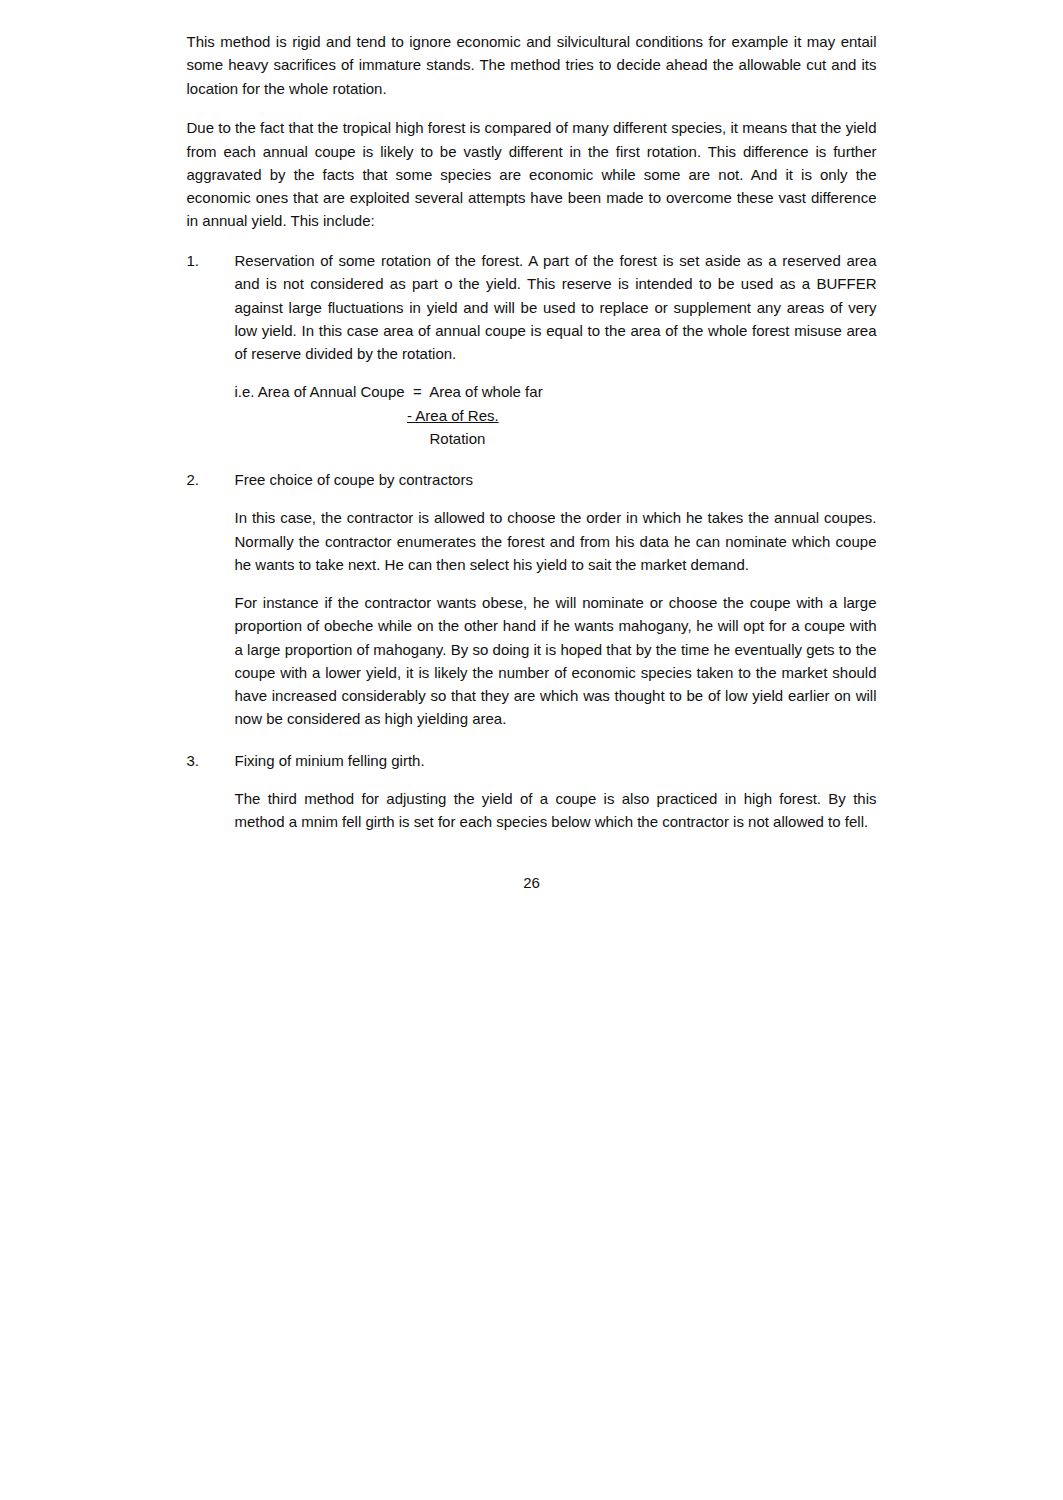This method is rigid and tend to ignore economic and silvicultural conditions for example it may entail some heavy sacrifices of immature stands. The method tries to decide ahead the allowable cut and its location for the whole rotation.
Due to the fact that the tropical high forest is compared of many different species, it means that the yield from each annual coupe is likely to be vastly different in the first rotation. This difference is further aggravated by the facts that some species are economic while some are not. And it is only the economic ones that are exploited several attempts have been made to overcome these vast difference in annual yield. This include:
Reservation of some rotation of the forest. A part of the forest is set aside as a reserved area and is not considered as part o the yield. This reserve is intended to be used as a BUFFER against large fluctuations in yield and will be used to replace or supplement any areas of very low yield. In this case area of annual coupe is equal to the area of the whole forest misuse area of reserve divided by the rotation.
i.e. Area of Annual Coupe = Area of whole far - Area of Res. Rotation
Free choice of coupe by contractors
In this case, the contractor is allowed to choose the order in which he takes the annual coupes. Normally the contractor enumerates the forest and from his data he can nominate which coupe he wants to take next. He can then select his yield to sait the market demand.
For instance if the contractor wants obese, he will nominate or choose the coupe with a large proportion of obeche while on the other hand if he wants mahogany, he will opt for a coupe with a large proportion of mahogany. By so doing it is hoped that by the time he eventually gets to the coupe with a lower yield, it is likely the number of economic species taken to the market should have increased considerably so that they are which was thought to be of low yield earlier on will now be considered as high yielding area.
Fixing of minium felling girth.
The third method for adjusting the yield of a coupe is also practiced in high forest. By this method a mnim fell girth is set for each species below which the contractor is not allowed to fell.
26